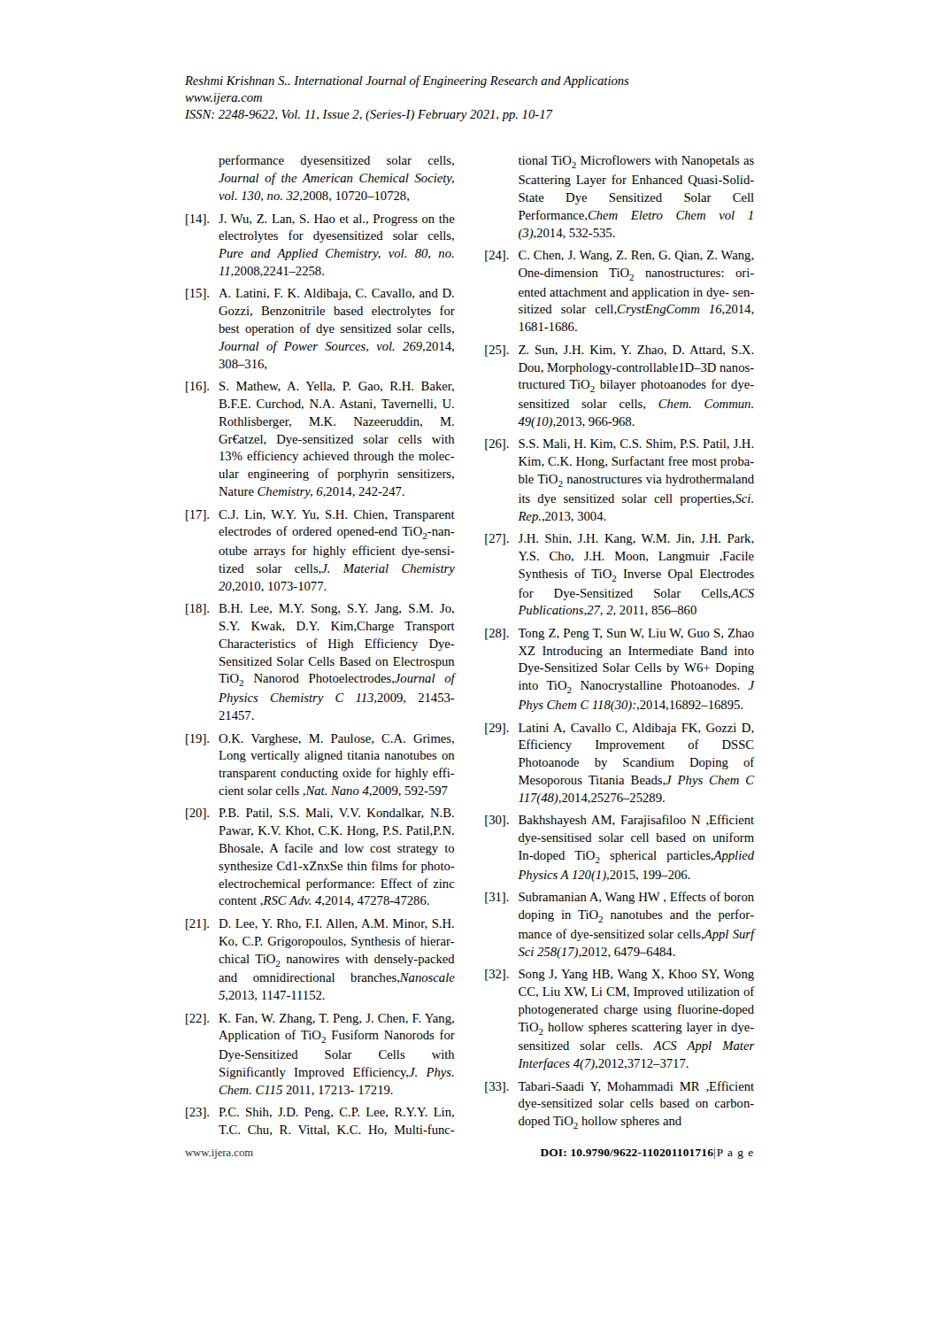Reshmi Krishnan S.. International Journal of Engineering Research and Applications
www.ijera.com
ISSN: 2248-9622, Vol. 11, Issue 2, (Series-I) February 2021, pp. 10-17
performance dyesensitized solar cells, Journal of the American Chemical Society, vol. 130, no. 32, 2008, 10720–10728,
[14]. J. Wu, Z. Lan, S. Hao et al., Progress on the electrolytes for dyesensitized solar cells, Pure and Applied Chemistry, vol. 80, no. 11, 2008,2241–2258.
[15]. A. Latini, F. K. Aldibaja, C. Cavallo, and D. Gozzi, Benzonitrile based electrolytes for best operation of dye sensitized solar cells, Journal of Power Sources, vol. 269, 2014, 308–316,
[16]. S. Mathew, A. Yella, P. Gao, R.H. Baker, B.F.E. Curchod, N.A. Astani, Tavernelli, U. Rothlisberger, M.K. Nazeeruddin, M. Gr€atzel, Dye-sensitized solar cells with 13% efficiency achieved through the molecular engineering of porphyrin sensitizers, Nature Chemistry, 6, 2014, 242-247.
[17]. C.J. Lin, W.Y. Yu, S.H. Chien, Transparent electrodes of ordered opened-end TiO2-nanotube arrays for highly efficient dye-sensitized solar cells,J. Material Chemistry 20,2010, 1073-1077.
[18]. B.H. Lee, M.Y. Song, S.Y. Jang, S.M. Jo, S.Y. Kwak, D.Y. Kim,Charge Transport Characteristics of High Efficiency Dye-Sensitized Solar Cells Based on Electrospun TiO2 Nanorod Photoelectrodes,Journal of Physics Chemistry C 113,2009, 21453-21457.
[19]. O.K. Varghese, M. Paulose, C.A. Grimes, Long vertically aligned titania nanotubes on transparent conducting oxide for highly efficient solar cells ,Nat. Nano 4,2009, 592-597
[20]. P.B. Patil, S.S. Mali, V.V. Kondalkar, N.B. Pawar, K.V. Khot, C.K. Hong, P.S. Patil,P.N. Bhosale, A facile and low cost strategy to synthesize Cd1-xZnxSe thin films for photoelectrochemical performance: Effect of zinc content ,RSC Adv. 4,2014, 47278-47286.
[21]. D. Lee, Y. Rho, F.I. Allen, A.M. Minor, S.H. Ko, C.P. Grigoropoulos, Synthesis of hierarchical TiO2 nanowires with densely-packed and omnidirectional branches,Nanoscale 5,2013, 1147-11152.
[22]. K. Fan, W. Zhang, T. Peng, J. Chen, F. Yang, Application of TiO2 Fusiform Nanorods for Dye-Sensitized Solar Cells with Significantly Improved Efficiency,J. Phys. Chem. C115 2011, 17213- 17219.
[23]. P.C. Shih, J.D. Peng, C.P. Lee, R.Y.Y. Lin, T.C. Chu, R. Vittal, K.C. Ho, Multi-functional TiO2 Microflowers with Nanopetals as Scattering Layer for Enhanced Quasi‐Solid‐State Dye Sensitized Solar Cell Performance,Chem Eletro Chem vol 1 (3),2014, 532-535.
[24]. C. Chen, J. Wang, Z. Ren, G. Qian, Z. Wang, One-dimension TiO2 nanostructures: oriented attachment and application in dye- sensitized solar cell,CrystEngComm 16,2014, 1681-1686.
[25]. Z. Sun, J.H. Kim, Y. Zhao, D. Attard, S.X. Dou, Morphology-controllable1D–3D nanostructured TiO2 bilayer photoanodes for dye-sensitized solar cells, Chem. Commun. 49(10),2013, 966-968.
[26]. S.S. Mali, H. Kim, C.S. Shim, P.S. Patil, J.H. Kim, C.K. Hong, Surfactant free most probable TiO2 nanostructures via hydrothermaland its dye sensitized solar cell properties,Sci. Rep.,2013, 3004.
[27]. J.H. Shin, J.H. Kang, W.M. Jin, J.H. Park, Y.S. Cho, J.H. Moon, Langmuir ,Facile Synthesis of TiO2 Inverse Opal Electrodes for Dye-Sensitized Solar Cells,ACS Publications,27, 2, 2011, 856–860
[28]. Tong Z, Peng T, Sun W, Liu W, Guo S, Zhao XZ Introducing an Intermediate Band into Dye-Sensitized Solar Cells by W6+ Doping into TiO2 Nanocrystalline Photoanodes. J Phys Chem C 118(30):,2014,16892–16895.
[29]. Latini A, Cavallo C, Aldibaja FK, Gozzi D, Efficiency Improvement of DSSC Photoanode by Scandium Doping of Mesoporous Titania Beads,J Phys Chem C 117(48),2014,25276–25289.
[30]. Bakhshayesh AM, Farajisafiloo N ,Efficient dye-sensitised solar cell based on uniform In-doped TiO2 spherical particles,Applied Physics A 120(1),2015, 199–206.
[31]. Subramanian A, Wang HW , Effects of boron doping in TiO2 nanotubes and the performance of dye-sensitized solar cells,Appl Surf Sci 258(17),2012, 6479–6484.
[32]. Song J, Yang HB, Wang X, Khoo SY, Wong CC, Liu XW, Li CM, Improved utilization of photogenerated charge using fluorine-doped TiO2 hollow spheres scattering layer in dye-sensitized solar cells. ACS Appl Mater Interfaces 4(7),2012,3712–3717.
[33]. Tabari-Saadi Y, Mohammadi MR ,Efficient dye-sensitized solar cells based on carbon-doped TiO2 hollow spheres and
www.ijera.com DOI: 10.9790/9622-110201101716|P a g e